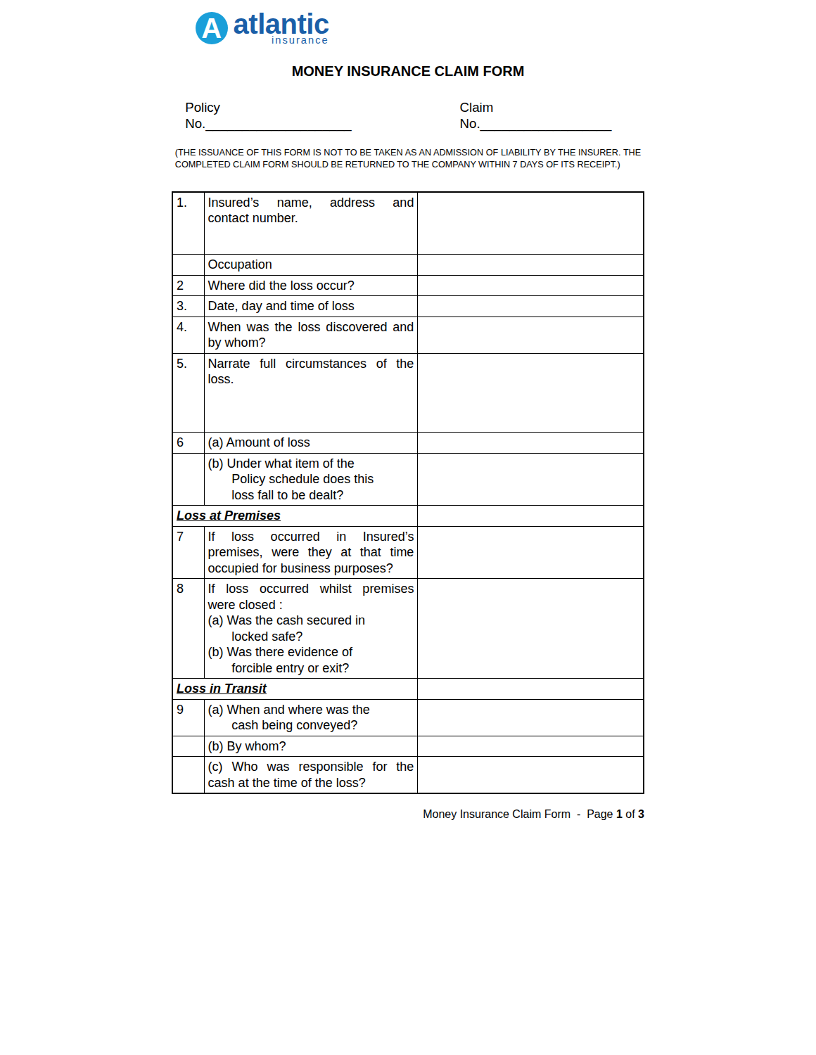A
atlantic
insurance
MONEY INSURANCE CLAIM FORM
Policy No.____________________
Claim No.__________________
(THE ISSUANCE OF THIS FORM IS NOT TO BE TAKEN AS AN ADMISSION OF LIABILITY BY THE INSURER. THE COMPLETED CLAIM FORM SHOULD BE RETURNED TO THE COMPANY WITHIN 7 DAYS OF ITS RECEIPT.)
| 1. | Insured’s name, address and contact number. | |
| | Occupation | |
| 2 | Where did the loss occur? | |
| 3. | Date, day and time of loss | |
| 4. | When was the loss discovered and by whom? | |
| 5. | Narrate full circumstances of the loss. | |
| 6 | (a) Amount of loss | |
| | (b) Under what item of the Policy schedule does this loss fall to be dealt? | |
| Loss at Premises | |
| 7 | If loss occurred in Insured’s premises, were they at that time occupied for business purposes? | |
| 8 | If loss occurred whilst premises were closed : (a) Was the cash secured in locked safe? (b) Was there evidence of forcible entry or exit? | |
| Loss in Transit | |
| 9 | (a) When and where was the cash being conveyed? | |
| | (b) By whom? | |
| | (c) Who was responsible for the cash at the time of the loss? | |
Money Insurance Claim Form - Page 1 of 3